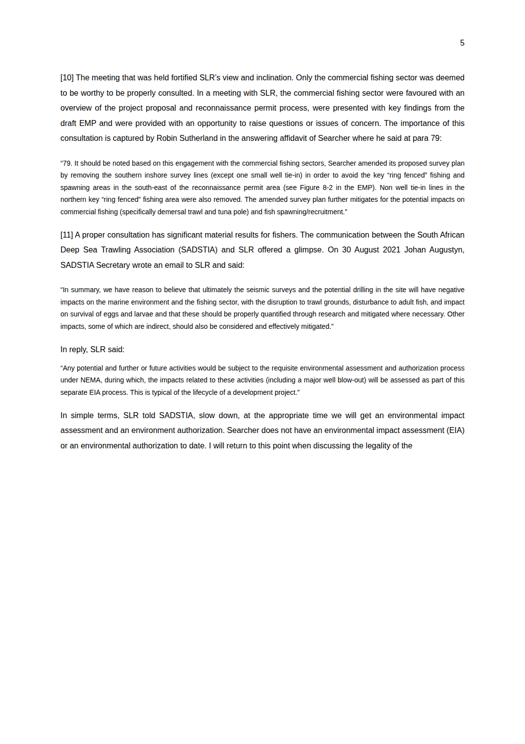5
[10] The meeting that was held fortified SLR’s view and inclination. Only the commercial fishing sector was deemed to be worthy to be properly consulted. In a meeting with SLR, the commercial fishing sector were favoured with an overview of the project proposal and reconnaissance permit process, were presented with key findings from the draft EMP and were provided with an opportunity to raise questions or issues of concern. The importance of this consultation is captured by Robin Sutherland in the answering affidavit of Searcher where he said at para 79:
“79. It should be noted based on this engagement with the commercial fishing sectors, Searcher amended its proposed survey plan by removing the southern inshore survey lines (except one small well tie-in) in order to avoid the key “ring fenced” fishing and spawning areas in the south-east of the reconnaissance permit area (see Figure 8-2 in the EMP). Non well tie-in lines in the northern key “ring fenced” fishing area were also removed. The amended survey plan further mitigates for the potential impacts on commercial fishing (specifically demersal trawl and tuna pole) and fish spawning/recruitment.”
[11] A proper consultation has significant material results for fishers. The communication between the South African Deep Sea Trawling Association (SADSTIA) and SLR offered a glimpse. On 30 August 2021 Johan Augustyn, SADSTIA Secretary wrote an email to SLR and said:
“In summary, we have reason to believe that ultimately the seismic surveys and the potential drilling in the site will have negative impacts on the marine environment and the fishing sector, with the disruption to trawl grounds, disturbance to adult fish, and impact on survival of eggs and larvae and that these should be properly quantified through research and mitigated where necessary. Other impacts, some of which are indirect, should also be considered and effectively mitigated.”
In reply, SLR said:
“Any potential and further or future activities would be subject to the requisite environmental assessment and authorization process under NEMA, during which, the impacts related to these activities (including a major well blow-out) will be assessed as part of this separate EIA process. This is typical of the lifecycle of a development project.”
In simple terms, SLR told SADSTIA, slow down, at the appropriate time we will get an environmental impact assessment and an environment authorization. Searcher does not have an environmental impact assessment (EIA) or an environmental authorization to date. I will return to this point when discussing the legality of the